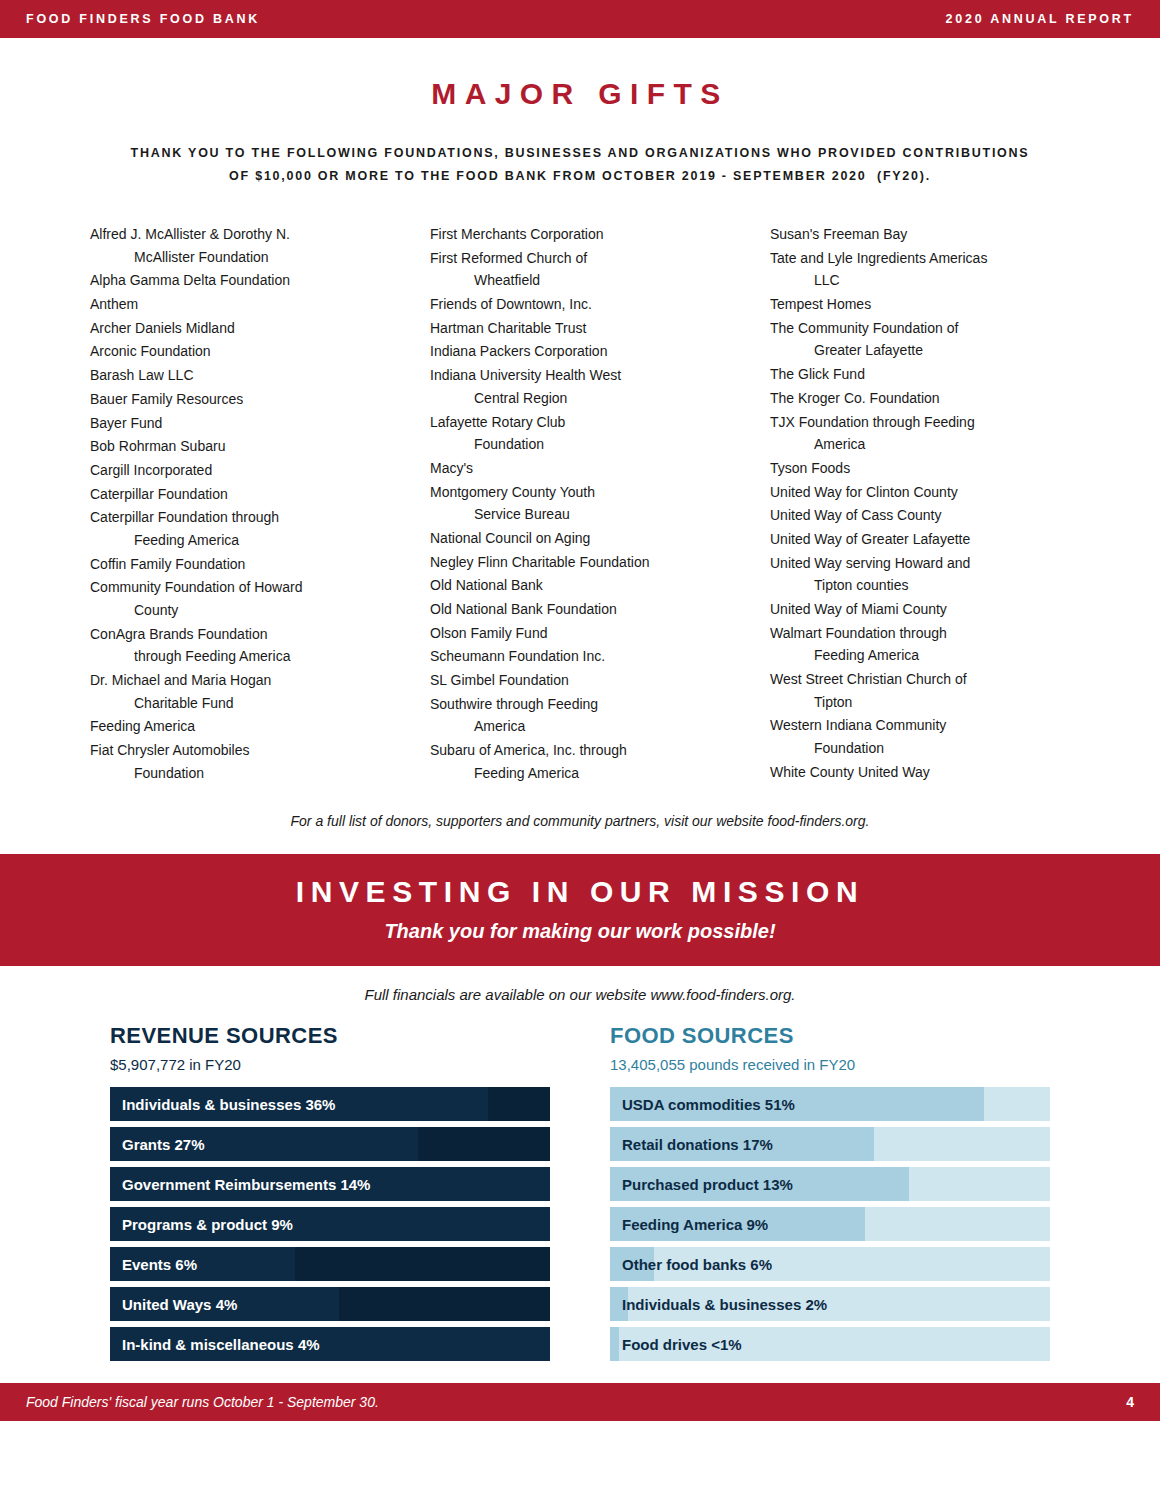FOOD FINDERS FOOD BANK 2020 ANNUAL REPORT
MAJOR GIFTS
THANK YOU TO THE FOLLOWING FOUNDATIONS, BUSINESSES AND ORGANIZATIONS WHO PROVIDED CONTRIBUTIONS OF $10,000 OR MORE TO THE FOOD BANK FROM OCTOBER 2019 - SEPTEMBER 2020 (FY20).
Alfred J. McAllister & Dorothy N.McAllister Foundation
Alpha Gamma Delta Foundation
Anthem
Archer Daniels Midland
Arconic Foundation
Barash Law LLC
Bauer Family Resources
Bayer Fund
Bob Rohrman Subaru
Cargill Incorporated
Caterpillar Foundation
Caterpillar Foundation throughFeeding America
Coffin Family Foundation
Community Foundation of HowardCounty
ConAgra Brands Foundationthrough Feeding America
Dr. Michael and Maria HoganCharitable Fund
Feeding America
Fiat Chrysler AutomobilesFoundation
First Merchants Corporation
First Reformed Church ofWheatfield
Friends of Downtown, Inc.
Hartman Charitable Trust
Indiana Packers Corporation
Indiana University Health WestCentral Region
Lafayette Rotary ClubFoundation
Macy's
Montgomery County YouthService Bureau
National Council on Aging
Negley Flinn Charitable Foundation
Old National Bank
Old National Bank Foundation
Olson Family Fund
Scheumann Foundation Inc.
SL Gimbel Foundation
Southwire through FeedingAmerica
Subaru of America, Inc. throughFeeding America
Susan's Freeman Bay
Tate and Lyle Ingredients AmericasLLC
Tempest Homes
The Community Foundation ofGreater Lafayette
The Glick Fund
The Kroger Co. Foundation
TJX Foundation through FeedingAmerica
Tyson Foods
United Way for Clinton County
United Way of Cass County
United Way of Greater Lafayette
United Way serving Howard andTipton counties
United Way of Miami County
Walmart Foundation throughFeeding America
West Street Christian Church ofTipton
Western Indiana CommunityFoundation
White County United Way
For a full list of donors, supporters and community partners, visit our website food-finders.org.
INVESTING IN OUR MISSION
Thank you for making our work possible!
Full financials are available on our website www.food-finders.org.
Revenue Sources
$5,907,772 in FY20
Individuals & businesses 36%
Grants 27%
Government Reimbursements 14%
Programs & product 9%
Events 6%
United Ways 4%
In-kind & miscellaneous 4%
Food Sources
13,405,055 pounds received in FY20
USDA commodities 51%
Retail donations 17%
Purchased product 13%
Feeding America 9%
Other food banks 6%
Individuals & businesses 2%
Food drives <1%
Food Finders' fiscal year runs October 1 - September 30. 4